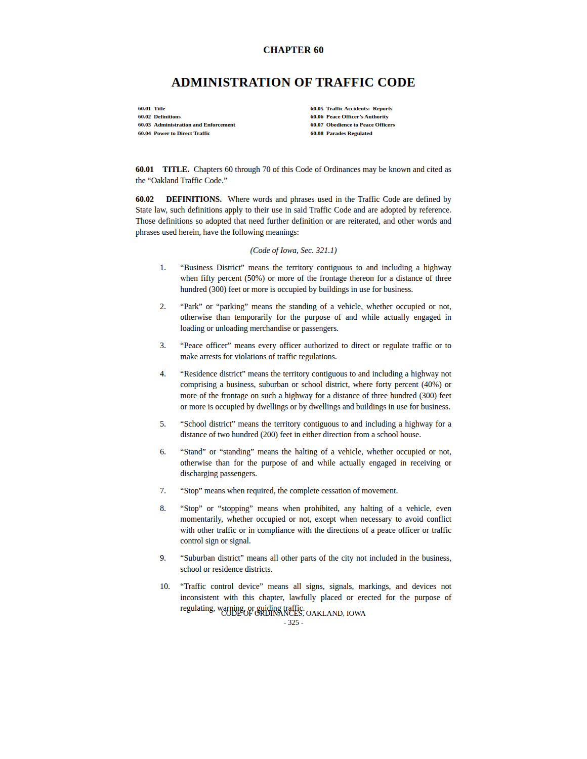CHAPTER 60
ADMINISTRATION OF TRAFFIC CODE
| 60.01 Title | 60.05 Traffic Accidents: Reports |
| 60.02 Definitions | 60.06 Peace Officer’s Authority |
| 60.03 Administration and Enforcement | 60.07 Obedience to Peace Officers |
| 60.04 Power to Direct Traffic | 60.08 Parades Regulated |
60.01 TITLE. Chapters 60 through 70 of this Code of Ordinances may be known and cited as the “Oakland Traffic Code.”
60.02 DEFINITIONS. Where words and phrases used in the Traffic Code are defined by State law, such definitions apply to their use in said Traffic Code and are adopted by reference. Those definitions so adopted that need further definition or are reiterated, and other words and phrases used herein, have the following meanings:
(Code of Iowa, Sec. 321.1)
1.
“Business District” means the territory contiguous to and including a highway when fifty percent (50%) or more of the frontage thereon for a distance of three hundred (300) feet or more is occupied by buildings in use for business.
2.
“Park” or “parking” means the standing of a vehicle, whether occupied or not, otherwise than temporarily for the purpose of and while actually engaged in loading or unloading merchandise or passengers.
3.
“Peace officer” means every officer authorized to direct or regulate traffic or to make arrests for violations of traffic regulations.
4.
“Residence district” means the territory contiguous to and including a highway not comprising a business, suburban or school district, where forty percent (40%) or more of the frontage on such a highway for a distance of three hundred (300) feet or more is occupied by dwellings or by dwellings and buildings in use for business.
5.
“School district” means the territory contiguous to and including a highway for a distance of two hundred (200) feet in either direction from a school house.
6.
“Stand” or “standing” means the halting of a vehicle, whether occupied or not, otherwise than for the purpose of and while actually engaged in receiving or discharging passengers.
7.
“Stop” means when required, the complete cessation of movement.
8.
“Stop” or “stopping” means when prohibited, any halting of a vehicle, even momentarily, whether occupied or not, except when necessary to avoid conflict with other traffic or in compliance with the directions of a peace officer or traffic control sign or signal.
9.
“Suburban district” means all other parts of the city not included in the business, school or residence districts.
10.
“Traffic control device” means all signs, signals, markings, and devices not inconsistent with this chapter, lawfully placed or erected for the purpose of regulating, warning, or guiding traffic.
CODE OF ORDINANCES, OAKLAND, IOWA
- 325 -